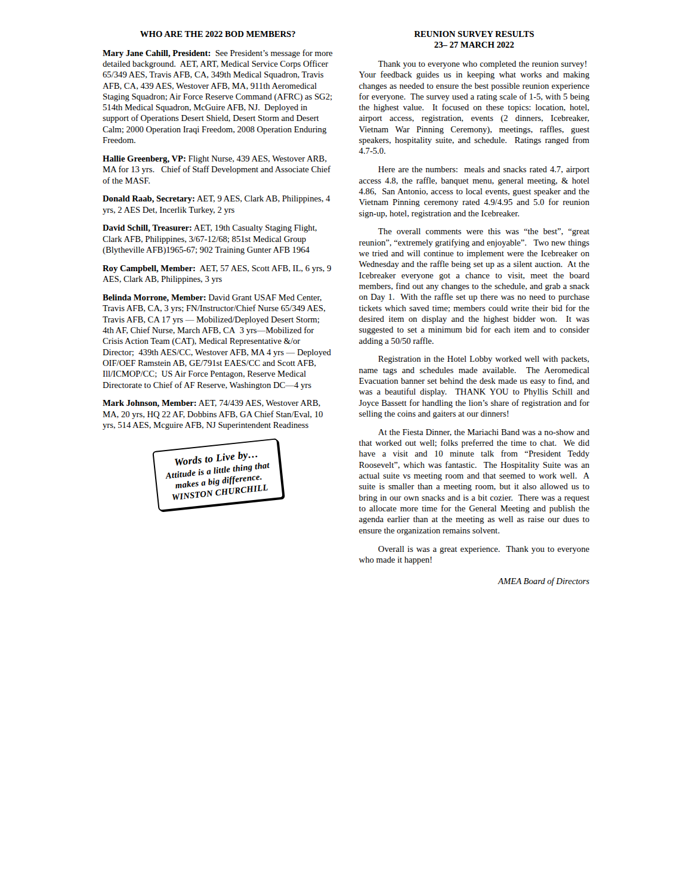Who are the 2022 BOD Members?
Mary Jane Cahill, President: See President’s message for more detailed background. AET, ART, Medical Service Corps Officer
65/349 AES, Travis AFB, CA, 349th Medical Squadron, Travis AFB, CA, 439 AES, Westover AFB, MA, 911th Aeromedical Staging Squadron; Air Force Reserve Command (AFRC) as SG2; 514th Medical Squadron, McGuire AFB, NJ. Deployed in support of Operations Desert Shield, Desert Storm and Desert Calm; 2000 Operation Iraqi Freedom, 2008 Operation Enduring Freedom.
Hallie Greenberg, VP: Flight Nurse, 439 AES, Westover ARB, MA for 13 yrs. Chief of Staff Development and Associate Chief of the MASF.
Donald Raab, Secretary: AET, 9 AES, Clark AB, Philippines, 4 yrs, 2 AES Det, Incerlik Turkey, 2 yrs
David Schill, Treasurer: AET, 19th Casualty Staging Flight, Clark AFB, Philippines, 3/67-12/68; 851st Medical Group (Blytheville AFB)1965-67; 902 Training Gunter AFB 1964
Roy Campbell, Member: AET, 57 AES, Scott AFB, IL, 6 yrs, 9 AES, Clark AB, Philippines, 3 yrs
Belinda Morrone, Member: David Grant USAF Med Center, Travis AFB, CA, 3 yrs; FN/Instructor/Chief Nurse 65/349 AES, Travis AFB, CA 17 yrs — Mobilized/Deployed Desert Storm; 4th AF, Chief Nurse, March AFB, CA 3 yrs—Mobilized for Crisis Action Team (CAT), Medical Representative &/or Director; 439th AES/CC, Westover AFB, MA 4 yrs — Deployed OIF/OEF Ramstein AB, GE/791st EAES/CC and Scott AFB, Ill/ICMOP/CC; US Air Force Pentagon, Reserve Medical Directorate to Chief of AF Reserve, Washington DC—4 yrs
Mark Johnson, Member: AET, 74/439 AES, Westover ARB, MA, 20 yrs, HQ 22 AF, Dobbins AFB, GA Chief Stan/Eval, 10 yrs, 514 AES, Mcguire AFB, NJ Superintendent Readiness
Words to Live by… Attitude is a little thing that makes a big difference. WINSTON CHURCHILL
Reunion Survey Results23– 27 March 2022
Thank you to everyone who completed the reunion survey! Your feedback guides us in keeping what works and making changes as needed to ensure the best possible reunion experience for everyone. The survey used a rating scale of 1-5, with 5 being the highest value. It focused on these topics: location, hotel, airport access, registration, events (2 dinners, Icebreaker, Vietnam War Pinning Ceremony), meetings, raffles, guest speakers, hospitality suite, and schedule. Ratings ranged from 4.7-5.0.
Here are the numbers: meals and snacks rated 4.7, airport access 4.8, the raffle, banquet menu, general meeting, & hotel 4.86, San Antonio, access to local events, guest speaker and the Vietnam Pinning ceremony rated 4.9/4.95 and 5.0 for reunion sign-up, hotel, registration and the Icebreaker.
The overall comments were this was “the best”, “great reunion”, “extremely gratifying and enjoyable”. Two new things we tried and will continue to implement were the Icebreaker on Wednesday and the raffle being set up as a silent auction. At the Icebreaker everyone got a chance to visit, meet the board members, find out any changes to the schedule, and grab a snack on Day 1. With the raffle set up there was no need to purchase tickets which saved time; members could write their bid for the desired item on display and the highest bidder won. It was suggested to set a minimum bid for each item and to consider adding a 50/50 raffle.
Registration in the Hotel Lobby worked well with packets, name tags and schedules made available. The Aeromedical Evacuation banner set behind the desk made us easy to find, and was a beautiful display. THANK YOU to Phyllis Schill and Joyce Bassett for handling the lion’s share of registration and for selling the coins and gaiters at our dinners!
At the Fiesta Dinner, the Mariachi Band was a no-show and that worked out well; folks preferred the time to chat. We did have a visit and 10 minute talk from “President Teddy Roosevelt”, which was fantastic. The Hospitality Suite was an actual suite vs meeting room and that seemed to work well. A suite is smaller than a meeting room, but it also allowed us to bring in our own snacks and is a bit cozier. There was a request to allocate more time for the General Meeting and publish the agenda earlier than at the meeting as well as raise our dues to ensure the organization remains solvent.
Overall is was a great experience. Thank you to everyone who made it happen!
AMEA Board of Directors